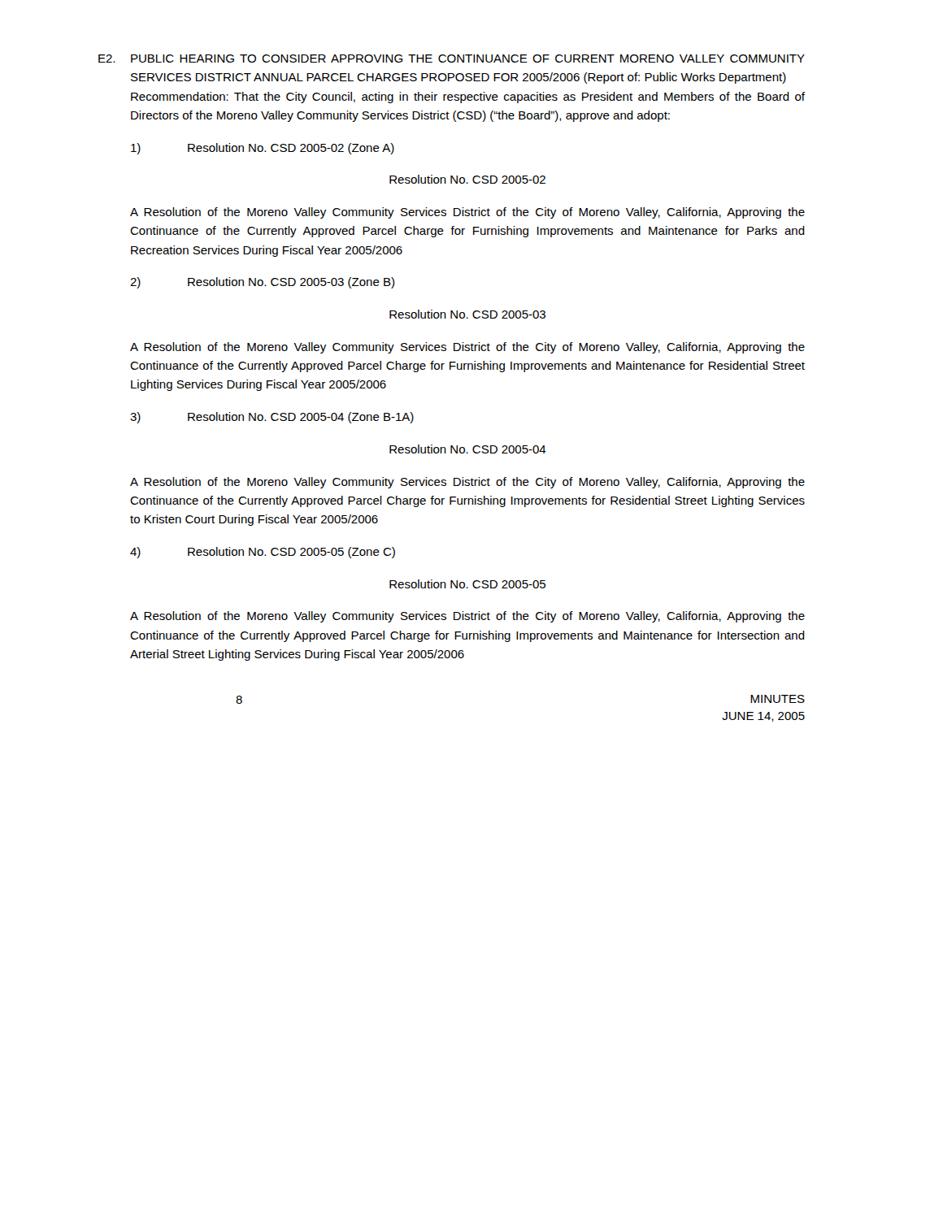E2.
PUBLIC HEARING TO CONSIDER APPROVING THE CONTINUANCE OF CURRENT MORENO VALLEY COMMUNITY SERVICES DISTRICT ANNUAL PARCEL CHARGES PROPOSED FOR 2005/2006 (Report of: Public Works Department)
Recommendation: That the City Council, acting in their respective capacities as President and Members of the Board of Directors of the Moreno Valley Community Services District (CSD) (“the Board”), approve and adopt:
1)
Resolution No. CSD 2005-02 (Zone A)
Resolution No. CSD 2005-02
A Resolution of the Moreno Valley Community Services District of the City of Moreno Valley, California, Approving the Continuance of the Currently Approved Parcel Charge for Furnishing Improvements and Maintenance for Parks and Recreation Services During Fiscal Year 2005/2006
2)
Resolution No. CSD 2005-03 (Zone B)
Resolution No. CSD 2005-03
A Resolution of the Moreno Valley Community Services District of the City of Moreno Valley, California, Approving the Continuance of the Currently Approved Parcel Charge for Furnishing Improvements and Maintenance for Residential Street Lighting Services During Fiscal Year 2005/2006
3)
Resolution No. CSD 2005-04 (Zone B-1A)
Resolution No. CSD 2005-04
A Resolution of the Moreno Valley Community Services District of the City of Moreno Valley, California, Approving the Continuance of the Currently Approved Parcel Charge for Furnishing Improvements for Residential Street Lighting Services to Kristen Court During Fiscal Year 2005/2006
4)
Resolution No. CSD 2005-05 (Zone C)
Resolution No. CSD 2005-05
A Resolution of the Moreno Valley Community Services District of the City of Moreno Valley, California, Approving the Continuance of the Currently Approved Parcel Charge for Furnishing Improvements and Maintenance for Intersection and Arterial Street Lighting Services During Fiscal Year 2005/2006
8
MINUTES
JUNE 14, 2005